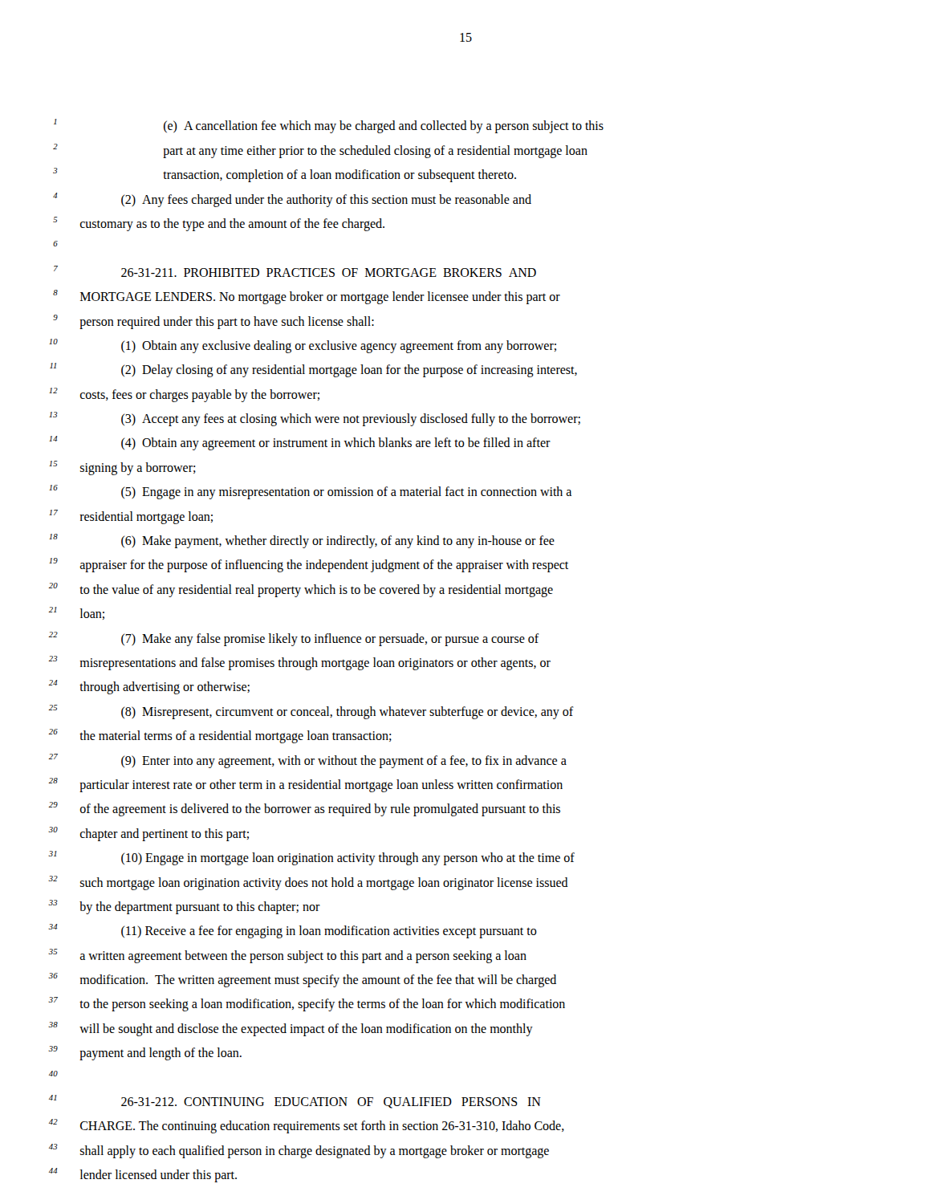15
(e) A cancellation fee which may be charged and collected by a person subject to this
part at any time either prior to the scheduled closing of a residential mortgage loan
transaction, completion of a loan modification or subsequent thereto.
(2) Any fees charged under the authority of this section must be reasonable and
customary as to the type and the amount of the fee charged.
26-31-211. PROHIBITED PRACTICES OF MORTGAGE BROKERS AND
MORTGAGE LENDERS. No mortgage broker or mortgage lender licensee under this part or
person required under this part to have such license shall:
(1) Obtain any exclusive dealing or exclusive agency agreement from any borrower;
(2) Delay closing of any residential mortgage loan for the purpose of increasing interest,
costs, fees or charges payable by the borrower;
(3) Accept any fees at closing which were not previously disclosed fully to the borrower;
(4) Obtain any agreement or instrument in which blanks are left to be filled in after
signing by a borrower;
(5) Engage in any misrepresentation or omission of a material fact in connection with a
residential mortgage loan;
(6) Make payment, whether directly or indirectly, of any kind to any in-house or fee
appraiser for the purpose of influencing the independent judgment of the appraiser with respect
to the value of any residential real property which is to be covered by a residential mortgage
loan;
(7) Make any false promise likely to influence or persuade, or pursue a course of
misrepresentations and false promises through mortgage loan originators or other agents, or
through advertising or otherwise;
(8) Misrepresent, circumvent or conceal, through whatever subterfuge or device, any of
the material terms of a residential mortgage loan transaction;
(9) Enter into any agreement, with or without the payment of a fee, to fix in advance a
particular interest rate or other term in a residential mortgage loan unless written confirmation
of the agreement is delivered to the borrower as required by rule promulgated pursuant to this
chapter and pertinent to this part;
(10) Engage in mortgage loan origination activity through any person who at the time of
such mortgage loan origination activity does not hold a mortgage loan originator license issued
by the department pursuant to this chapter; nor
(11) Receive a fee for engaging in loan modification activities except pursuant to
a written agreement between the person subject to this part and a person seeking a loan
modification. The written agreement must specify the amount of the fee that will be charged
to the person seeking a loan modification, specify the terms of the loan for which modification
will be sought and disclose the expected impact of the loan modification on the monthly
payment and length of the loan.
26-31-212. CONTINUING EDUCATION OF QUALIFIED PERSONS IN
CHARGE. The continuing education requirements set forth in section 26-31-310, Idaho Code,
shall apply to each qualified person in charge designated by a mortgage broker or mortgage
lender licensed under this part.